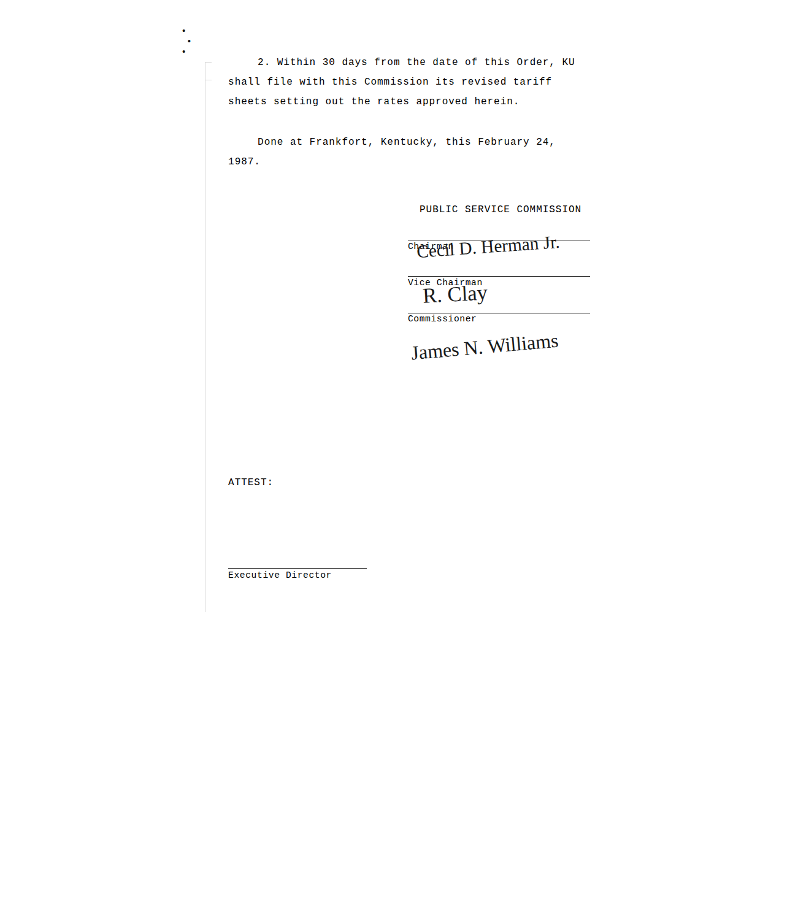• • •
2. Within 30 days from the date of this Order, KU shall file with this Commission its revised tariff sheets setting out the rates approved herein.
Done at Frankfort, Kentucky, this February 24, 1987.
PUBLIC SERVICE COMMISSION
Cecil D. Herman Jr.
Chairman
R. Clay
Vice Chairman
James N. Williams
Commissioner
ATTEST:
Executive Director